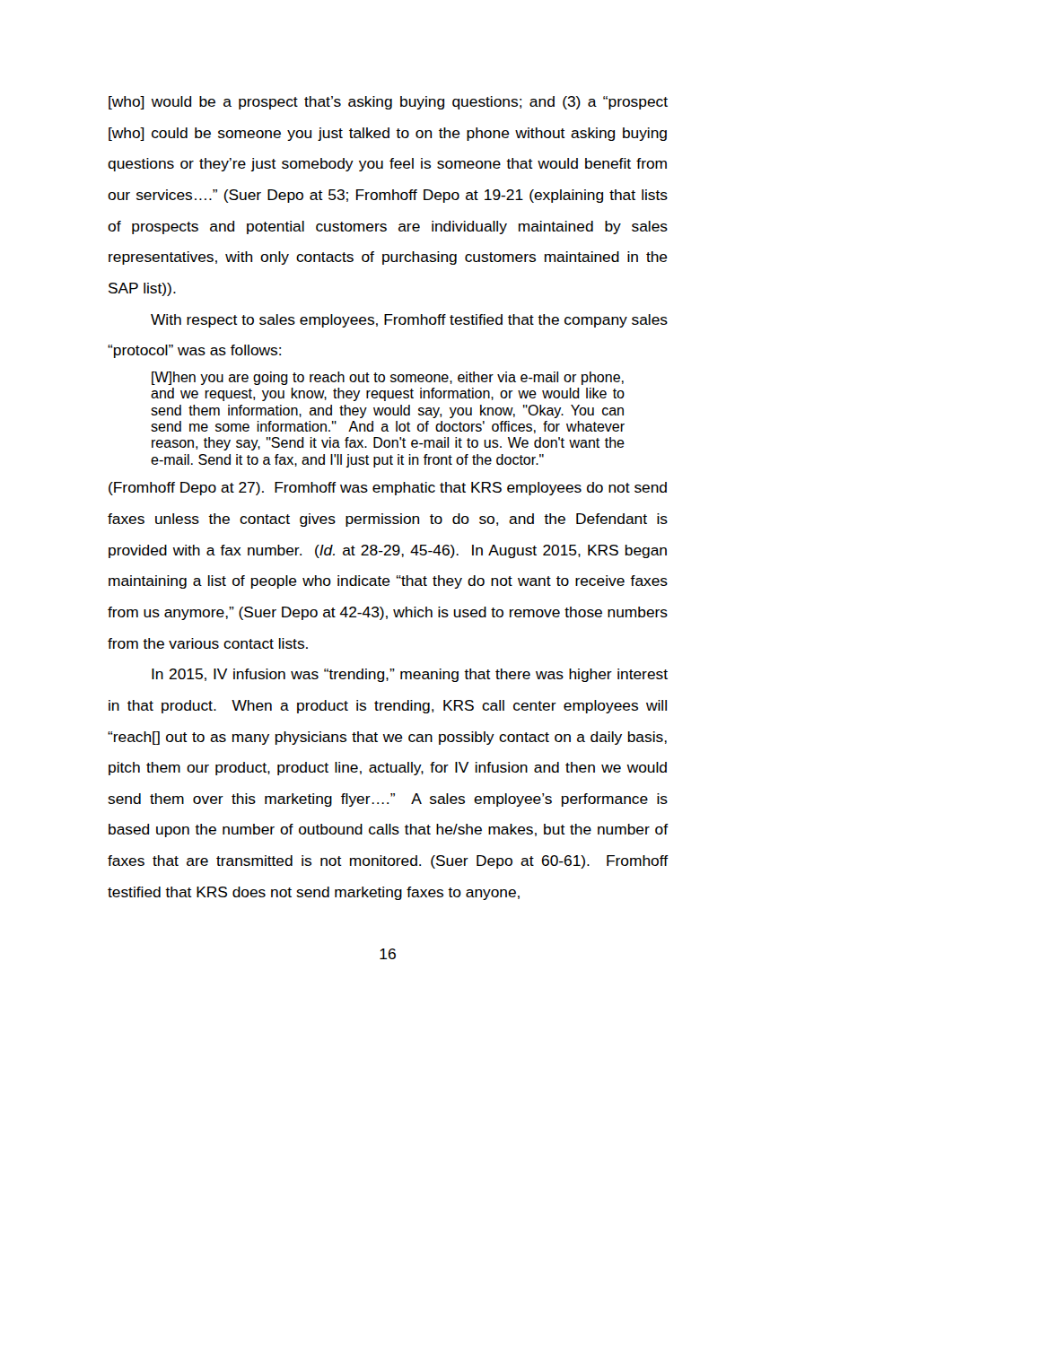[who] would be a prospect that’s asking buying questions; and (3) a “prospect [who] could be someone you just talked to on the phone without asking buying questions or they’re just somebody you feel is someone that would benefit from our services….” (Suer Depo at 53; Fromhoff Depo at 19-21 (explaining that lists of prospects and potential customers are individually maintained by sales representatives, with only contacts of purchasing customers maintained in the SAP list)).
With respect to sales employees, Fromhoff testified that the company sales “protocol” was as follows:
[W]hen you are going to reach out to someone, either via e-mail or phone, and we request, you know, they request information, or we would like to send them information, and they would say, you know, "Okay. You can send me some information." And a lot of doctors' offices, for whatever reason, they say, "Send it via fax. Don't e-mail it to us. We don't want the e-mail. Send it to a fax, and I'll just put it in front of the doctor."
(Fromhoff Depo at 27). Fromhoff was emphatic that KRS employees do not send faxes unless the contact gives permission to do so, and the Defendant is provided with a fax number. (Id. at 28-29, 45-46). In August 2015, KRS began maintaining a list of people who indicate “that they do not want to receive faxes from us anymore,” (Suer Depo at 42-43), which is used to remove those numbers from the various contact lists.
In 2015, IV infusion was “trending,” meaning that there was higher interest in that product. When a product is trending, KRS call center employees will “reach[] out to as many physicians that we can possibly contact on a daily basis, pitch them our product, product line, actually, for IV infusion and then we would send them over this marketing flyer….” A sales employee’s performance is based upon the number of outbound calls that he/she makes, but the number of faxes that are transmitted is not monitored. (Suer Depo at 60-61). Fromhoff testified that KRS does not send marketing faxes to anyone,
16